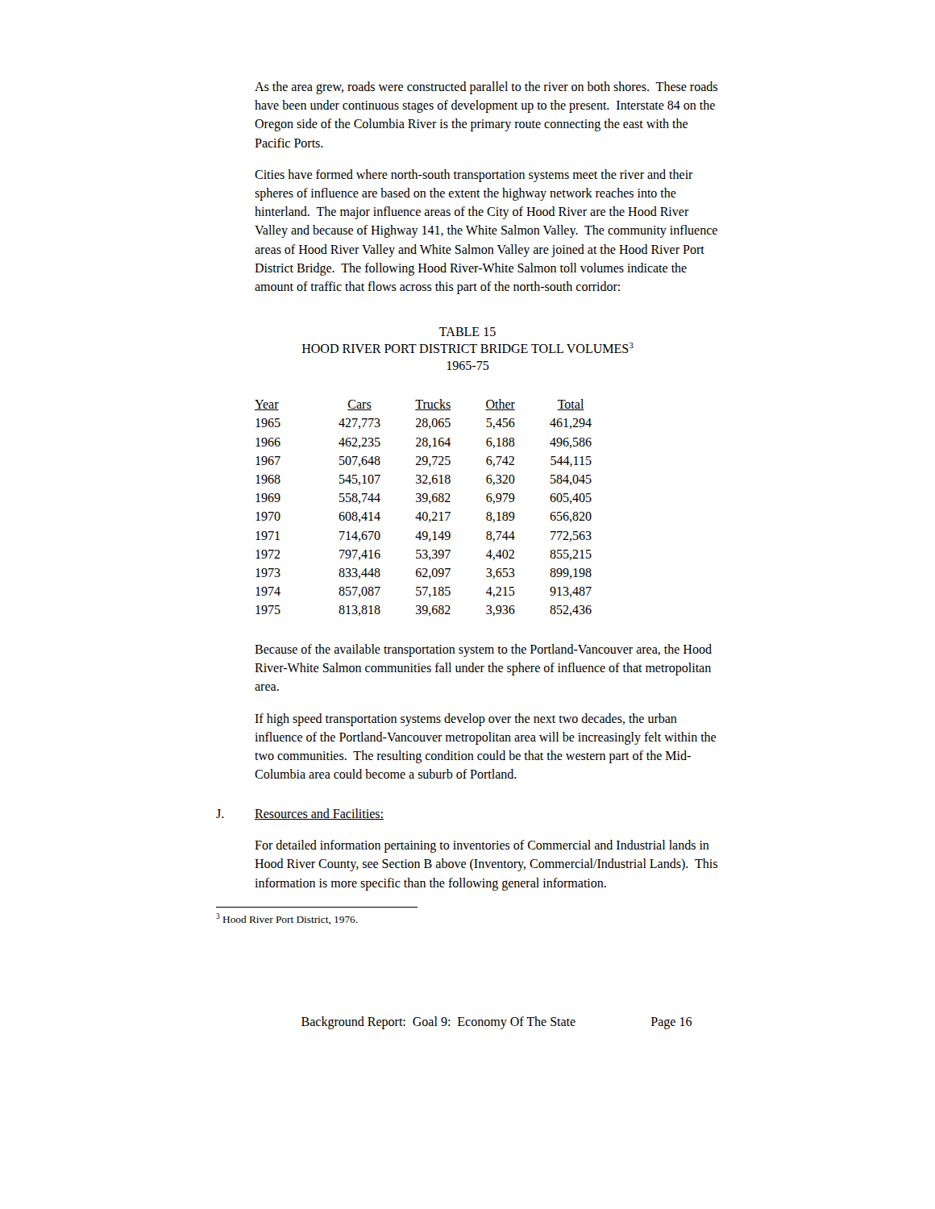As the area grew, roads were constructed parallel to the river on both shores. These roads have been under continuous stages of development up to the present. Interstate 84 on the Oregon side of the Columbia River is the primary route connecting the east with the Pacific Ports.
Cities have formed where north-south transportation systems meet the river and their spheres of influence are based on the extent the highway network reaches into the hinterland. The major influence areas of the City of Hood River are the Hood River Valley and because of Highway 141, the White Salmon Valley. The community influence areas of Hood River Valley and White Salmon Valley are joined at the Hood River Port District Bridge. The following Hood River-White Salmon toll volumes indicate the amount of traffic that flows across this part of the north-south corridor:
TABLE 15 HOOD RIVER PORT DISTRICT BRIDGE TOLL VOLUMES3 1965-75
| Year | Cars | Trucks | Other | Total |
| --- | --- | --- | --- | --- |
| 1965 | 427,773 | 28,065 | 5,456 | 461,294 |
| 1966 | 462,235 | 28,164 | 6,188 | 496,586 |
| 1967 | 507,648 | 29,725 | 6,742 | 544,115 |
| 1968 | 545,107 | 32,618 | 6,320 | 584,045 |
| 1969 | 558,744 | 39,682 | 6,979 | 605,405 |
| 1970 | 608,414 | 40,217 | 8,189 | 656,820 |
| 1971 | 714,670 | 49,149 | 8,744 | 772,563 |
| 1972 | 797,416 | 53,397 | 4,402 | 855,215 |
| 1973 | 833,448 | 62,097 | 3,653 | 899,198 |
| 1974 | 857,087 | 57,185 | 4,215 | 913,487 |
| 1975 | 813,818 | 39,682 | 3,936 | 852,436 |
Because of the available transportation system to the Portland-Vancouver area, the Hood River-White Salmon communities fall under the sphere of influence of that metropolitan area.
If high speed transportation systems develop over the next two decades, the urban influence of the Portland-Vancouver metropolitan area will be increasingly felt within the two communities. The resulting condition could be that the western part of the Mid-Columbia area could become a suburb of Portland.
J.
Resources and Facilities:
For detailed information pertaining to inventories of Commercial and Industrial lands in Hood River County, see Section B above (Inventory, Commercial/Industrial Lands). This information is more specific than the following general information.
3 Hood River Port District, 1976.
Background Report: Goal 9: Economy Of The State Page 16